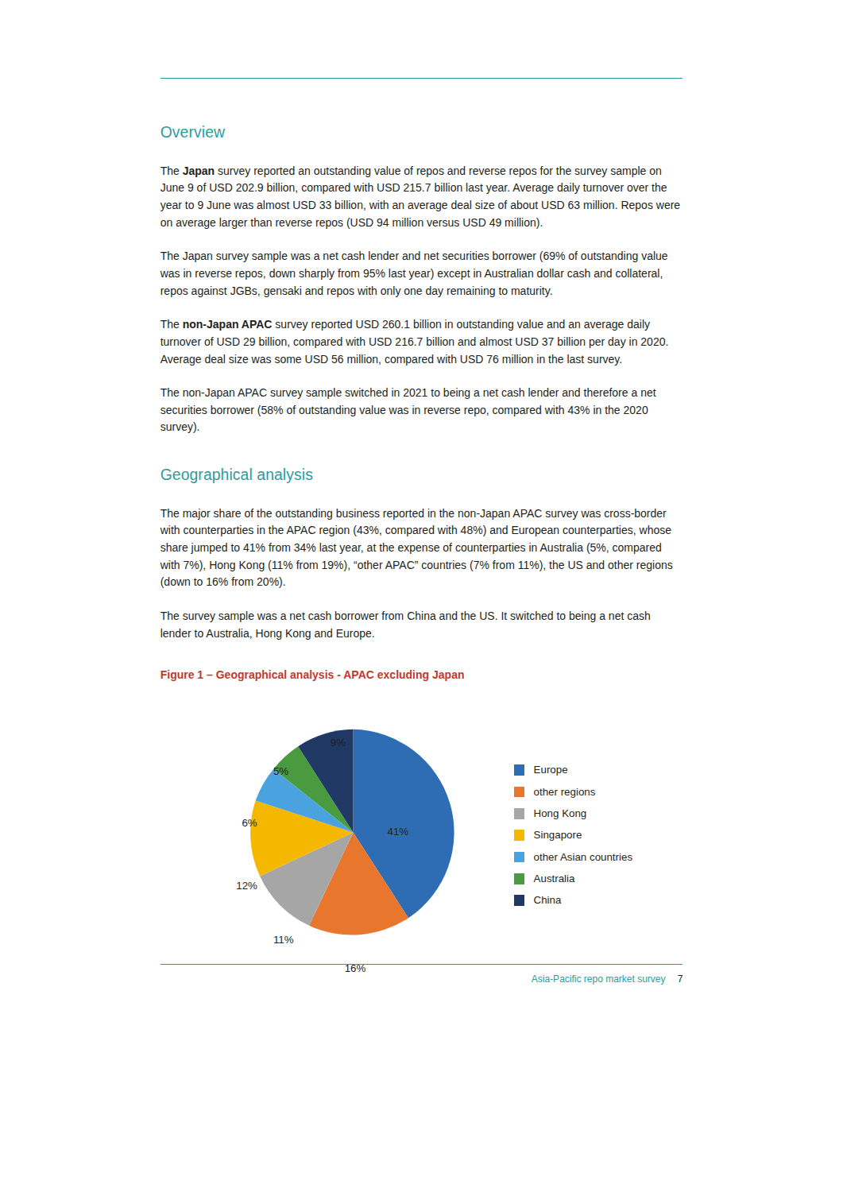Overview
The Japan survey reported an outstanding value of repos and reverse repos for the survey sample on June 9 of USD 202.9 billion, compared with USD 215.7 billion last year. Average daily turnover over the year to 9 June was almost USD 33 billion, with an average deal size of about USD 63 million. Repos were on average larger than reverse repos (USD 94 million versus USD 49 million).
The Japan survey sample was a net cash lender and net securities borrower (69% of outstanding value was in reverse repos, down sharply from 95% last year) except in Australian dollar cash and collateral, repos against JGBs, gensaki and repos with only one day remaining to maturity.
The non-Japan APAC survey reported USD 260.1 billion in outstanding value and an average daily turnover of USD 29 billion, compared with USD 216.7 billion and almost USD 37 billion per day in 2020. Average deal size was some USD 56 million, compared with USD 76 million in the last survey.
The non-Japan APAC survey sample switched in 2021 to being a net cash lender and therefore a net securities borrower (58% of outstanding value was in reverse repo, compared with 43% in the 2020 survey).
Geographical analysis
The major share of the outstanding business reported in the non-Japan APAC survey was cross-border with counterparties in the APAC region (43%, compared with 48%) and European counterparties, whose share jumped to 41% from 34% last year, at the expense of counterparties in Australia (5%, compared with 7%), Hong Kong (11% from 19%), “other APAC” countries (7% from 11%), the US and other regions (down to 16% from 20%).
The survey sample was a net cash borrower from China and the US. It switched to being a net cash lender to Australia, Hong Kong and Europe.
Figure 1 – Geographical analysis - APAC excluding Japan
Pie: center 180,180 r 130. Start at 12 o'clock, clockwise. Europe 41%, other regions 16%, Hong Kong 11%, Singapore 12%, other Asian countries 6%, Australia 5%, China 9% 41% 16% 11% 12% 6% 5% 9%
Europe
other regions
Hong Kong
Singapore
other Asian countries
Australia
China
Asia-Pacific repo market survey7